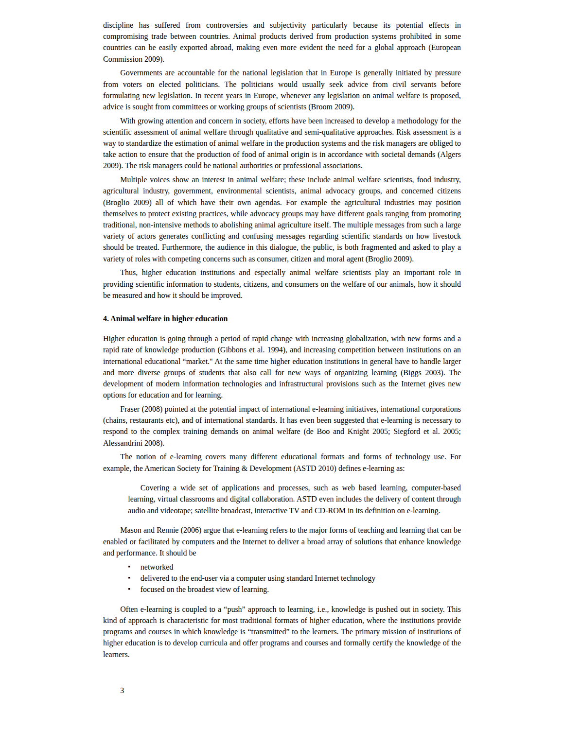discipline has suffered from controversies and subjectivity particularly because its potential effects in compromising trade between countries. Animal products derived from production systems prohibited in some countries can be easily exported abroad, making even more evident the need for a global approach (European Commission 2009).
Governments are accountable for the national legislation that in Europe is generally initiated by pressure from voters on elected politicians. The politicians would usually seek advice from civil servants before formulating new legislation. In recent years in Europe, whenever any legislation on animal welfare is proposed, advice is sought from committees or working groups of scientists (Broom 2009).
With growing attention and concern in society, efforts have been increased to develop a methodology for the scientific assessment of animal welfare through qualitative and semi-qualitative approaches. Risk assessment is a way to standardize the estimation of animal welfare in the production systems and the risk managers are obliged to take action to ensure that the production of food of animal origin is in accordance with societal demands (Algers 2009). The risk managers could be national authorities or professional associations.
Multiple voices show an interest in animal welfare; these include animal welfare scientists, food industry, agricultural industry, government, environmental scientists, animal advocacy groups, and concerned citizens (Broglio 2009) all of which have their own agendas. For example the agricultural industries may position themselves to protect existing practices, while advocacy groups may have different goals ranging from promoting traditional, non-intensive methods to abolishing animal agriculture itself. The multiple messages from such a large variety of actors generates conflicting and confusing messages regarding scientific standards on how livestock should be treated. Furthermore, the audience in this dialogue, the public, is both fragmented and asked to play a variety of roles with competing concerns such as consumer, citizen and moral agent (Broglio 2009).
Thus, higher education institutions and especially animal welfare scientists play an important role in providing scientific information to students, citizens, and consumers on the welfare of our animals, how it should be measured and how it should be improved.
4. Animal welfare in higher education
Higher education is going through a period of rapid change with increasing globalization, with new forms and a rapid rate of knowledge production (Gibbons et al. 1994), and increasing competition between institutions on an international educational “market." At the same time higher education institutions in general have to handle larger and more diverse groups of students that also call for new ways of organizing learning (Biggs 2003). The development of modern information technologies and infrastructural provisions such as the Internet gives new options for education and for learning.
Fraser (2008) pointed at the potential impact of international e-learning initiatives, international corporations (chains, restaurants etc), and of international standards. It has even been suggested that e-learning is necessary to respond to the complex training demands on animal welfare (de Boo and Knight 2005; Siegford et al. 2005; Alessandrini 2008).
The notion of e-learning covers many different educational formats and forms of technology use. For example, the American Society for Training & Development (ASTD 2010) defines e-learning as:
Covering a wide set of applications and processes, such as web based learning, computer-based learning, virtual classrooms and digital collaboration. ASTD even includes the delivery of content through audio and videotape; satellite broadcast, interactive TV and CD-ROM in its definition on e-learning.
Mason and Rennie (2006) argue that e-learning refers to the major forms of teaching and learning that can be enabled or facilitated by computers and the Internet to deliver a broad array of solutions that enhance knowledge and performance. It should be
networked
delivered to the end-user via a computer using standard Internet technology
focused on the broadest view of learning.
Often e-learning is coupled to a “push” approach to learning, i.e., knowledge is pushed out in society. This kind of approach is characteristic for most traditional formats of higher education, where the institutions provide programs and courses in which knowledge is “transmitted” to the learners. The primary mission of institutions of higher education is to develop curricula and offer programs and courses and formally certify the knowledge of the learners.
3